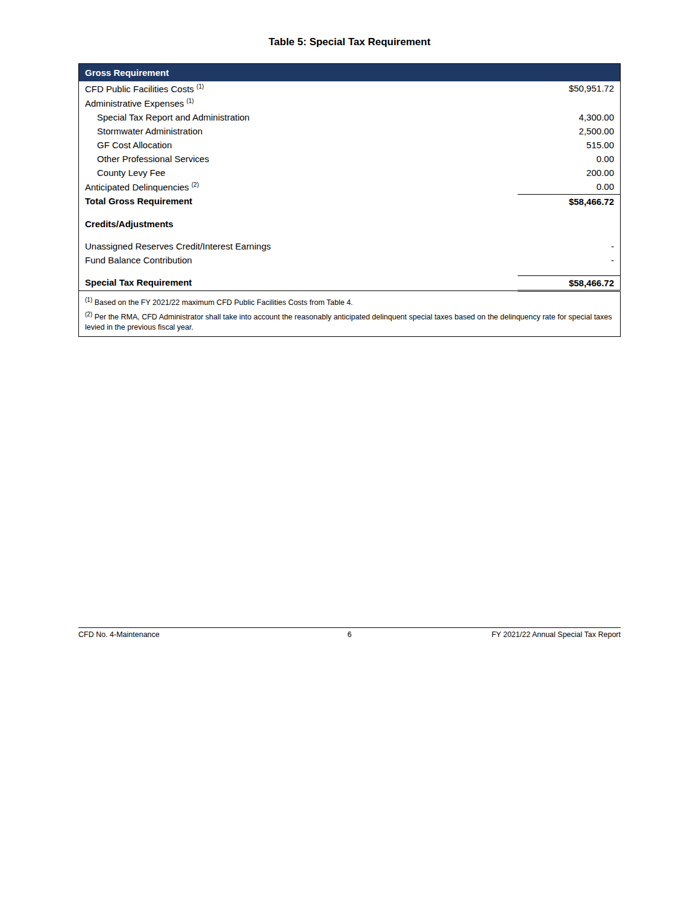Table 5: Special Tax Requirement
| Gross Requirement |
| CFD Public Facilities Costs (1) | $50,951.72 |
| Administrative Expenses (1) | |
| Special Tax Report and Administration | 4,300.00 |
| Stormwater Administration | 2,500.00 |
| GF Cost Allocation | 515.00 |
| Other Professional Services | 0.00 |
| County Levy Fee | 200.00 |
| Anticipated Delinquencies (2) | 0.00 |
| Total Gross Requirement | $58,466.72 |
| Credits/Adjustments | |
| Unassigned Reserves Credit/Interest Earnings | - |
| Fund Balance Contribution | - |
| Special Tax Requirement | $58,466.72 |
| (1) Based on the FY 2021/22 maximum CFD Public Facilities Costs from Table 4. (2) Per the RMA, CFD Administrator shall take into account the reasonably anticipated delinquent special taxes based on the delinquency rate for special taxes levied in the previous fiscal year. |
CFD No. 4-Maintenance
6
FY 2021/22 Annual Special Tax Report